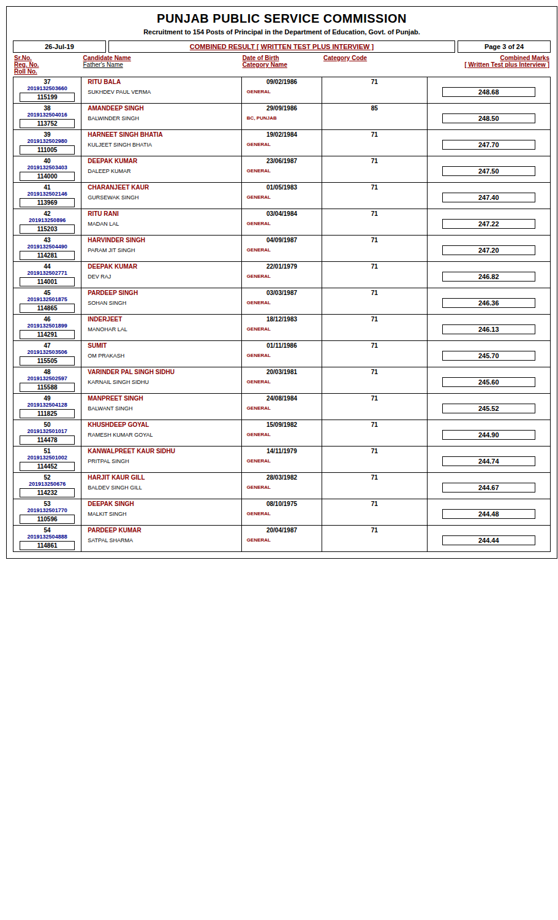PUNJAB PUBLIC SERVICE COMMISSION
Recruitment to 154 Posts of Principal in the Department of Education, Govt. of Punjab.
26-Jul-19
COMBINED RESULT [ WRITTEN TEST PLUS INTERVIEW ]
Page 3 of 24
| Sr.No. Reg. No. Roll No. | Candidate Name Father's Name | Date of Birth Category Name | Category Code | Combined Marks [ Written Test plus Interview ] |
| 37 2019132503660 115199 | RITU BALA SUKHDEV PAUL VERMA | 09/02/1986 GENERAL | 71 | 248.68 |
| 38 2019132504016 113752 | AMANDEEP SINGH BALWINDER SINGH | 29/09/1986 BC, PUNJAB | 85 | 248.50 |
| 39 2019132502980 111005 | HARNEET SINGH BHATIA KULJEET SINGH BHATIA | 19/02/1984 GENERAL | 71 | 247.70 |
| 40 2019132503403 114000 | DEEPAK KUMAR DALEEP KUMAR | 23/06/1987 GENERAL | 71 | 247.50 |
| 41 2019132502146 113969 | CHARANJEET KAUR GURSEWAK SINGH | 01/05/1983 GENERAL | 71 | 247.40 |
| 42 201913250896 115203 | RITU RANI MADAN LAL | 03/04/1984 GENERAL | 71 | 247.22 |
| 43 2019132504490 114281 | HARVINDER SINGH PARAM JIT SINGH | 04/09/1987 GENERAL | 71 | 247.20 |
| 44 2019132502771 114001 | DEEPAK KUMAR DEV RAJ | 22/01/1979 GENERAL | 71 | 246.82 |
| 45 2019132501875 114865 | PARDEEP SINGH SOHAN SINGH | 03/03/1987 GENERAL | 71 | 246.36 |
| 46 2019132501899 114291 | INDERJEET MANOHAR LAL | 18/12/1983 GENERAL | 71 | 246.13 |
| 47 2019132503506 115505 | SUMIT OM PRAKASH | 01/11/1986 GENERAL | 71 | 245.70 |
| 48 2019132502597 115588 | VARINDER PAL SINGH SIDHU KARNAIL SINGH SIDHU | 20/03/1981 GENERAL | 71 | 245.60 |
| 49 2019132504128 111825 | MANPREET SINGH BALWANT SINGH | 24/08/1984 GENERAL | 71 | 245.52 |
| 50 2019132501017 114478 | KHUSHDEEP GOYAL RAMESH KUMAR GOYAL | 15/09/1982 GENERAL | 71 | 244.90 |
| 51 2019132501002 114452 | KANWALPREET KAUR SIDHU PRITPAL SINGH | 14/11/1979 GENERAL | 71 | 244.74 |
| 52 201913250676 114232 | HARJIT KAUR GILL BALDEV SINGH GILL | 28/03/1982 GENERAL | 71 | 244.67 |
| 53 2019132501770 110596 | DEEPAK SINGH MALKIT SINGH | 08/10/1975 GENERAL | 71 | 244.48 |
| 54 2019132504888 114861 | PARDEEP KUMAR SATPAL SHARMA | 20/04/1987 GENERAL | 71 | 244.44 |